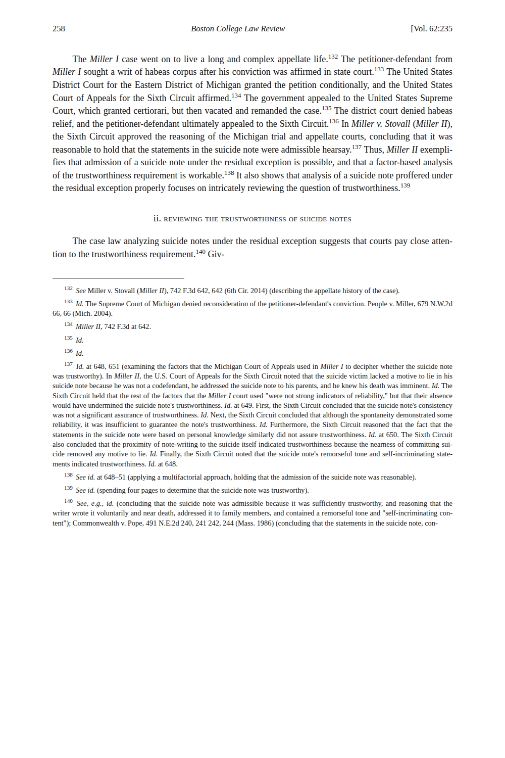258 Boston College Law Review [Vol. 62:235
The Miller I case went on to live a long and complex appellate life.132 The petitioner-defendant from Miller I sought a writ of habeas corpus after his conviction was affirmed in state court.133 The United States District Court for the Eastern District of Michigan granted the petition conditionally, and the United States Court of Appeals for the Sixth Circuit affirmed.134 The government appealed to the United States Supreme Court, which granted certiorari, but then vacated and remanded the case.135 The district court denied habeas relief, and the petitioner-defendant ultimately appealed to the Sixth Circuit.136 In Miller v. Stovall (Miller II), the Sixth Circuit approved the reasoning of the Michigan trial and appellate courts, concluding that it was reasonable to hold that the statements in the suicide note were admissible hearsay.137 Thus, Miller II exemplifies that admission of a suicide note under the residual exception is possible, and that a factor-based analysis of the trustworthiness requirement is workable.138 It also shows that analysis of a suicide note proffered under the residual exception properly focuses on intricately reviewing the question of trustworthiness.139
II. Reviewing the Trustworthiness of Suicide Notes
The case law analyzing suicide notes under the residual exception suggests that courts pay close attention to the trustworthiness requirement.140 Giv-
132 See Miller v. Stovall (Miller II), 742 F.3d 642, 642 (6th Cir. 2014) (describing the appellate history of the case).
133 Id. The Supreme Court of Michigan denied reconsideration of the petitioner-defendant's conviction. People v. Miller, 679 N.W.2d 66, 66 (Mich. 2004).
134 Miller II, 742 F.3d at 642.
135 Id.
136 Id.
137 Id. at 648, 651 (examining the factors that the Michigan Court of Appeals used in Miller I to decipher whether the suicide note was trustworthy). In Miller II, the U.S. Court of Appeals for the Sixth Circuit noted that the suicide victim lacked a motive to lie in his suicide note because he was not a codefendant, he addressed the suicide note to his parents, and he knew his death was imminent. Id. The Sixth Circuit held that the rest of the factors that the Miller I court used "were not strong indicators of reliability," but that their absence would have undermined the suicide note's trustworthiness. Id. at 649. First, the Sixth Circuit concluded that the suicide note's consistency was not a significant assurance of trustworthiness. Id. Next, the Sixth Circuit concluded that although the spontaneity demonstrated some reliability, it was insufficient to guarantee the note's trustworthiness. Id. Furthermore, the Sixth Circuit reasoned that the fact that the statements in the suicide note were based on personal knowledge similarly did not assure trustworthiness. Id. at 650. The Sixth Circuit also concluded that the proximity of note-writing to the suicide itself indicated trustworthiness because the nearness of committing suicide removed any motive to lie. Id. Finally, the Sixth Circuit noted that the suicide note's remorseful tone and self-incriminating statements indicated trustworthiness. Id. at 648.
138 See id. at 648–51 (applying a multifactorial approach, holding that the admission of the suicide note was reasonable).
139 See id. (spending four pages to determine that the suicide note was trustworthy).
140 See, e.g., id. (concluding that the suicide note was admissible because it was sufficiently trustworthy, and reasoning that the writer wrote it voluntarily and near death, addressed it to family members, and contained a remorseful tone and "self-incriminating content"); Commonwealth v. Pope, 491 N.E.2d 240, 241 242, 244 (Mass. 1986) (concluding that the statements in the suicide note, con-